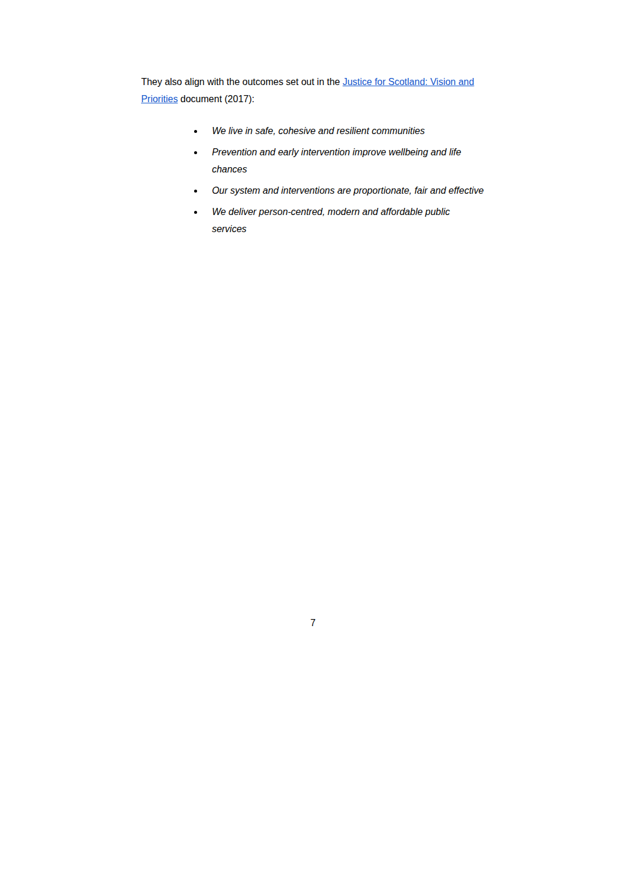They also align with the outcomes set out in the Justice for Scotland: Vision and Priorities document (2017):
We live in safe, cohesive and resilient communities
Prevention and early intervention improve wellbeing and life chances
Our system and interventions are proportionate, fair and effective
We deliver person-centred, modern and affordable public services
7